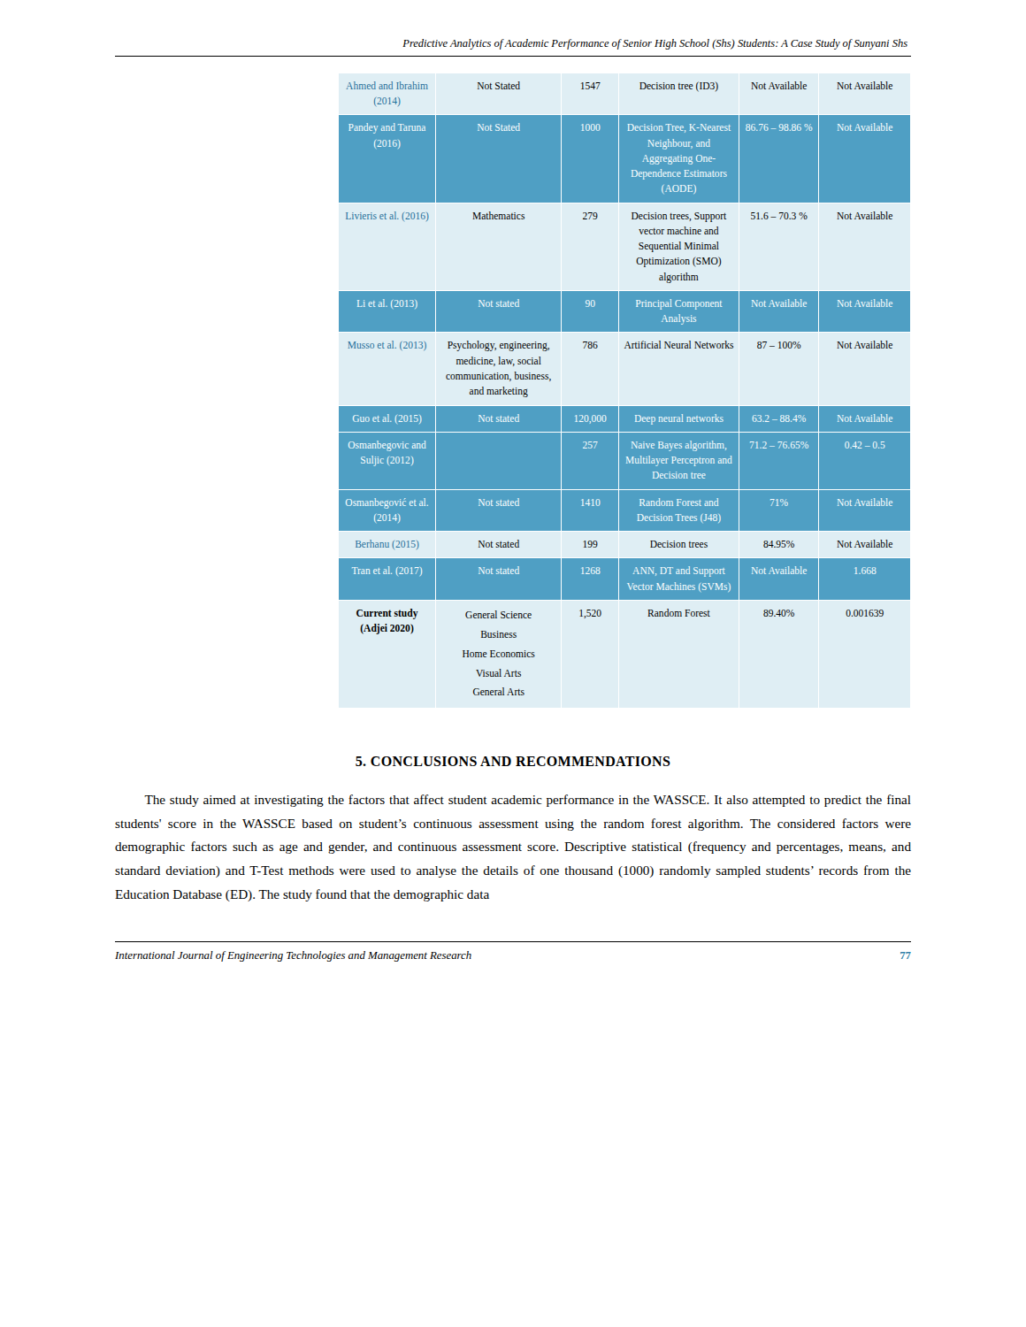Predictive Analytics of Academic Performance of Senior High School (Shs) Students: A Case Study of Sunyani Shs
| Ahmed and Ibrahim (2014) | Not Stated | 1547 | Decision tree (ID3) | Not Available | Not Available |
| Pandey and Taruna (2016) | Not Stated | 1000 | Decision Tree, K-Nearest Neighbour, and Aggregating One-Dependence Estimators (AODE) | 86.76 – 98.86 % | Not Available |
| Livieris et al. (2016) | Mathematics | 279 | Decision trees, Support vector machine and Sequential Minimal Optimization (SMO) algorithm | 51.6 – 70.3 % | Not Available |
| Li et al. (2013) | Not stated | 90 | Principal Component Analysis | Not Available | Not Available |
| Musso et al. (2013) | Psychology, engineering, medicine, law, social communication, business, and marketing | 786 | Artificial Neural Networks | 87 – 100% | Not Available |
| Guo et al. (2015) | Not stated | 120,000 | Deep neural networks | 63.2 – 88.4% | Not Available |
| Osmanbegovic and Suljic (2012) | | 257 | Naive Bayes algorithm, Multilayer Perceptron and Decision tree | 71.2 – 76.65% | 0.42 – 0.5 |
| Osmanbegović et al. (2014) | Not stated | 1410 | Random Forest and Decision Trees (J48) | 71% | Not Available |
| Berhanu (2015) | Not stated | 199 | Decision trees | 84.95% | Not Available |
| Tran et al. (2017) | Not stated | 1268 | ANN, DT and Support Vector Machines (SVMs) | Not Available | 1.668 |
| Current study (Adjei 2020) | General Science Business Home Economics Visual Arts General Arts | 1,520 | Random Forest | 89.40% | 0.001639 |
5. CONCLUSIONS AND RECOMMENDATIONS
The study aimed at investigating the factors that affect student academic performance in the WASSCE. It also attempted to predict the final students' score in the WASSCE based on student’s continuous assessment using the random forest algorithm. The considered factors were demographic factors such as age and gender, and continuous assessment score. Descriptive statistical (frequency and percentages, means, and standard deviation) and T-Test methods were used to analyse the details of one thousand (1000) randomly sampled students’ records from the Education Database (ED). The study found that the demographic data
International Journal of Engineering Technologies and Management Research 77